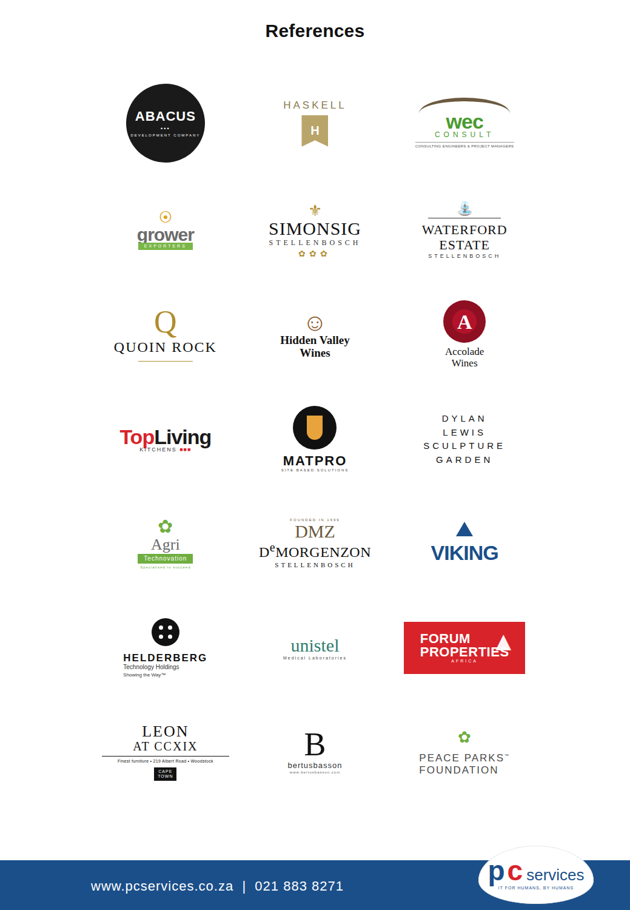References
ABACUS
•••
DEVELOPMENT COMPANY
HASKELL
H
wec
CONSULT
CONSULTING ENGINEERS & PROJECT MANAGERS
⦿
grower
EXPORTERS
⚜
SIMONSIG
STELLENBOSCH
✿✿✿
⛲
WATERFORD
ESTATE
STELLENBOSCH
Q
QUOIN ROCK
☺
Hidden Valley
Wines
A
Accolade
Wines
Top Living
KITCHENS ■■■
MATPRO
SITE BASED SOLUTIONS
DYLAN
LEWIS
SCULPTURE
GARDEN
✿
Agri
Technovation
Specialised to succeed
FOUNDED IN 1699
DMZ
DeMORGENZON
STELLENBOSCH
VIKING
HELDERBERG
Technology Holdings
Showing the Way™
unistel
Medical Laboratories
FORUM
PROPERTIES
AFRICA
▲
LEON
AT CCXIX
Finest furniture • 219 Albert Road • Woodstock
CAPE
TOWN
B
bertusbasson
www.bertusbasson.com
✿
PEACE PARKS™
FOUNDATION
www.pcservices.co.za | 021 883 8271
pcservices
IT FOR HUMANS, BY HUMANS